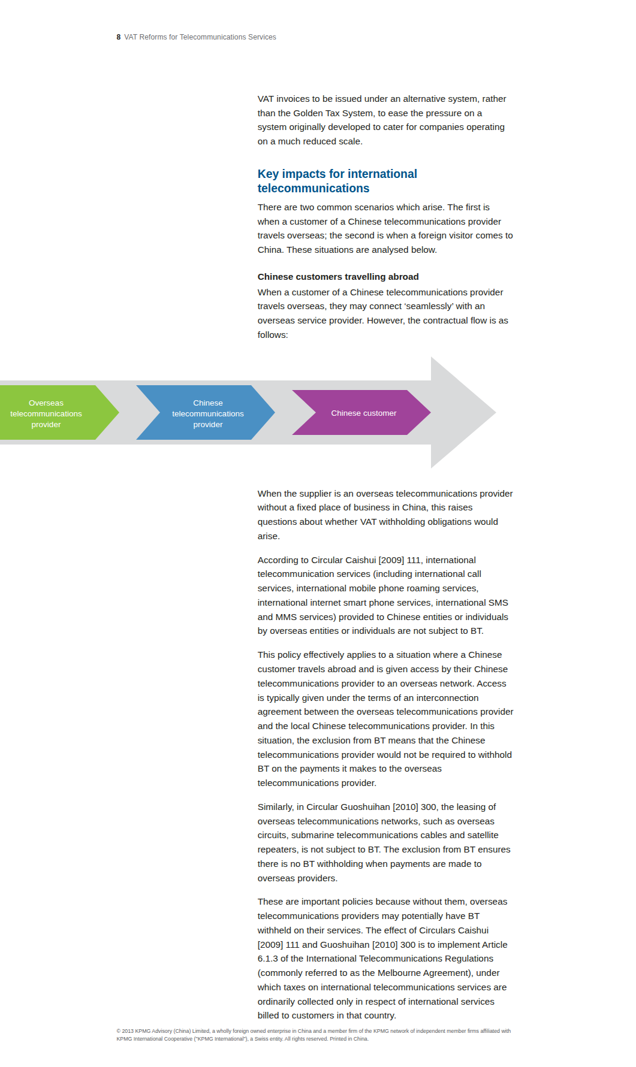8 VAT Reforms for Telecommunications Services
VAT invoices to be issued under an alternative system, rather than the Golden Tax System, to ease the pressure on a system originally developed to cater for companies operating on a much reduced scale.
Key impacts for international telecommunications
There are two common scenarios which arise. The first is when a customer of a Chinese telecommunications provider travels overseas; the second is when a foreign visitor comes to China. These situations are analysed below.
Chinese customers travelling abroad
When a customer of a Chinese telecommunications provider travels overseas, they may connect ‘seamlessly’ with an overseas service provider. However, the contractual flow is as follows:
Overseas telecommunications provider Chinese telecommunications provider Chinese customer
When the supplier is an overseas telecommunications provider without a fixed place of business in China, this raises questions about whether VAT withholding obligations would arise.
According to Circular Caishui [2009] 111, international telecommunication services (including international call services, international mobile phone roaming services, international internet smart phone services, international SMS and MMS services) provided to Chinese entities or individuals by overseas entities or individuals are not subject to BT.
This policy effectively applies to a situation where a Chinese customer travels abroad and is given access by their Chinese telecommunications provider to an overseas network. Access is typically given under the terms of an interconnection agreement between the overseas telecommunications provider and the local Chinese telecommunications provider. In this situation, the exclusion from BT means that the Chinese telecommunications provider would not be required to withhold BT on the payments it makes to the overseas telecommunications provider.
Similarly, in Circular Guoshuihan [2010] 300, the leasing of overseas telecommunications networks, such as overseas circuits, submarine telecommunications cables and satellite repeaters, is not subject to BT. The exclusion from BT ensures there is no BT withholding when payments are made to overseas providers.
These are important policies because without them, overseas telecommunications providers may potentially have BT withheld on their services. The effect of Circulars Caishui [2009] 111 and Guoshuihan [2010] 300 is to implement Article 6.1.3 of the International Telecommunications Regulations (commonly referred to as the Melbourne Agreement), under which taxes on international telecommunications services are ordinarily collected only in respect of international services billed to customers in that country.
© 2013 KPMG Advisory (China) Limited, a wholly foreign owned enterprise in China and a member firm of the KPMG network of independent member firms affiliated with KPMG International Cooperative ("KPMG International"), a Swiss entity. All rights reserved. Printed in China.